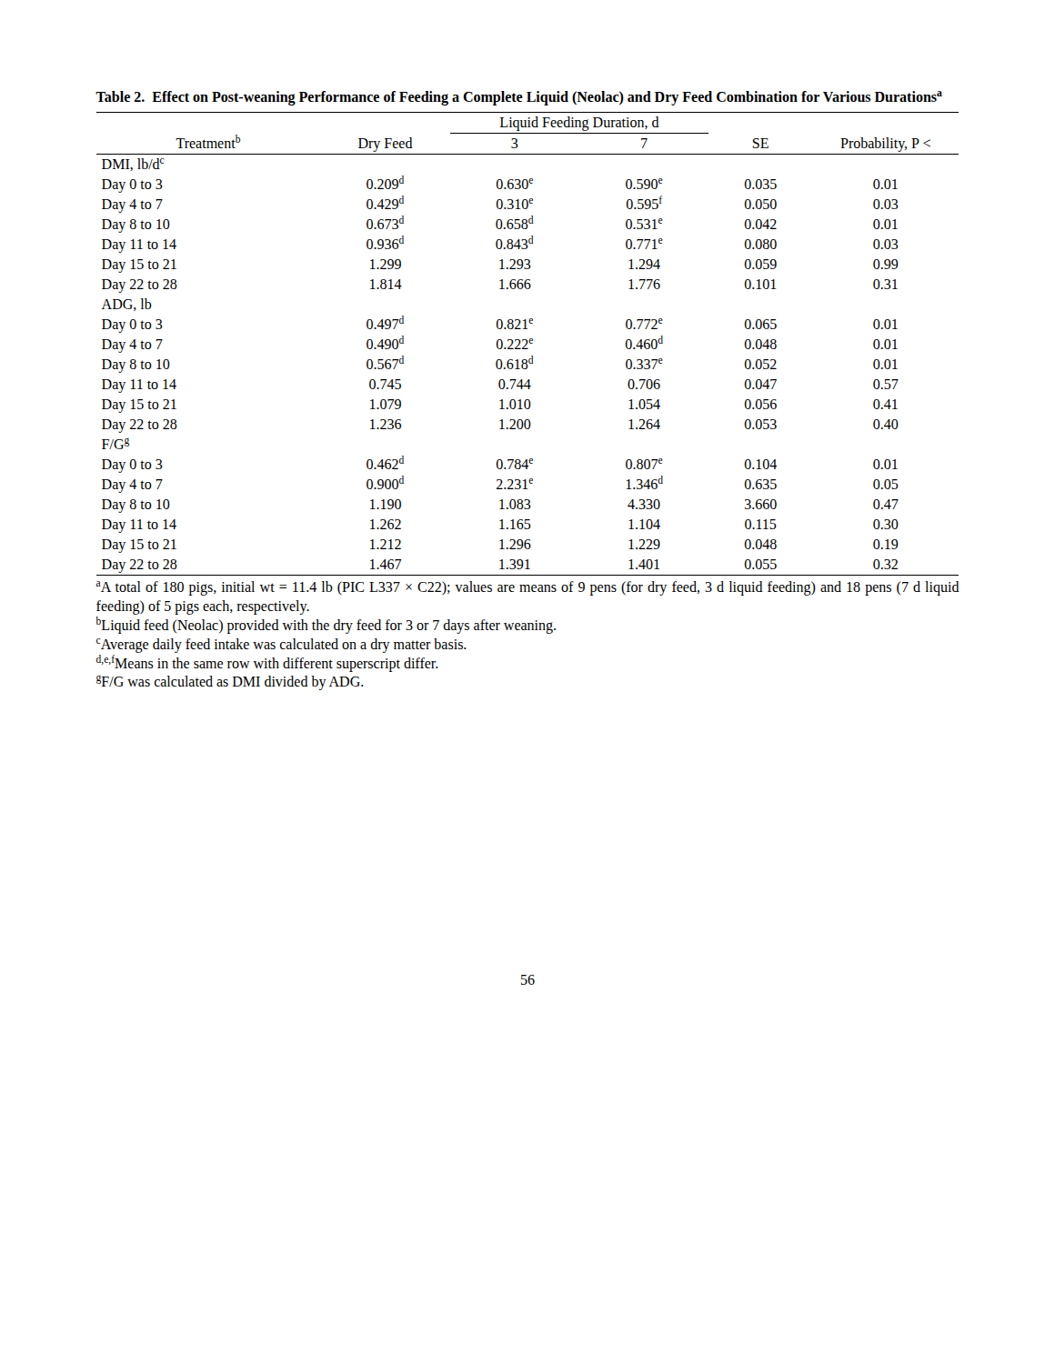Table 2. Effect on Post-weaning Performance of Feeding a Complete Liquid (Neolac) and Dry Feed Combination for Various Durationsa
| | | Liquid Feeding Duration, d | | |
| Treatment b | Dry Feed | 3 | 7 | SE | Probability, P < |
| DMI, lb/d c | | | | | |
| Day 0 to 3 | 0.209 d | 0.630 e | 0.590 e | 0.035 | 0.01 |
| Day 4 to 7 | 0.429 d | 0.310 e | 0.595 f | 0.050 | 0.03 |
| Day 8 to 10 | 0.673 d | 0.658 d | 0.531 e | 0.042 | 0.01 |
| Day 11 to 14 | 0.936 d | 0.843 d | 0.771 e | 0.080 | 0.03 |
| Day 15 to 21 | 1.299 | 1.293 | 1.294 | 0.059 | 0.99 |
| Day 22 to 28 | 1.814 | 1.666 | 1.776 | 0.101 | 0.31 |
| ADG, lb | | | | | |
| Day 0 to 3 | 0.497 d | 0.821 e | 0.772 e | 0.065 | 0.01 |
| Day 4 to 7 | 0.490 d | 0.222 e | 0.460 d | 0.048 | 0.01 |
| Day 8 to 10 | 0.567 d | 0.618 d | 0.337 e | 0.052 | 0.01 |
| Day 11 to 14 | 0.745 | 0.744 | 0.706 | 0.047 | 0.57 |
| Day 15 to 21 | 1.079 | 1.010 | 1.054 | 0.056 | 0.41 |
| Day 22 to 28 | 1.236 | 1.200 | 1.264 | 0.053 | 0.40 |
| F/G g | | | | | |
| Day 0 to 3 | 0.462 d | 0.784 e | 0.807 e | 0.104 | 0.01 |
| Day 4 to 7 | 0.900 d | 2.231 e | 1.346 d | 0.635 | 0.05 |
| Day 8 to 10 | 1.190 | 1.083 | 4.330 | 3.660 | 0.47 |
| Day 11 to 14 | 1.262 | 1.165 | 1.104 | 0.115 | 0.30 |
| Day 15 to 21 | 1.212 | 1.296 | 1.229 | 0.048 | 0.19 |
| Day 22 to 28 | 1.467 | 1.391 | 1.401 | 0.055 | 0.32 |
aA total of 180 pigs, initial wt = 11.4 lb (PIC L337 × C22); values are means of 9 pens (for dry feed, 3 d liquid feeding) and 18 pens (7 d liquid feeding) of 5 pigs each, respectively.
bLiquid feed (Neolac) provided with the dry feed for 3 or 7 days after weaning.
cAverage daily feed intake was calculated on a dry matter basis.
d,e,fMeans in the same row with different superscript differ.
gF/G was calculated as DMI divided by ADG.
56